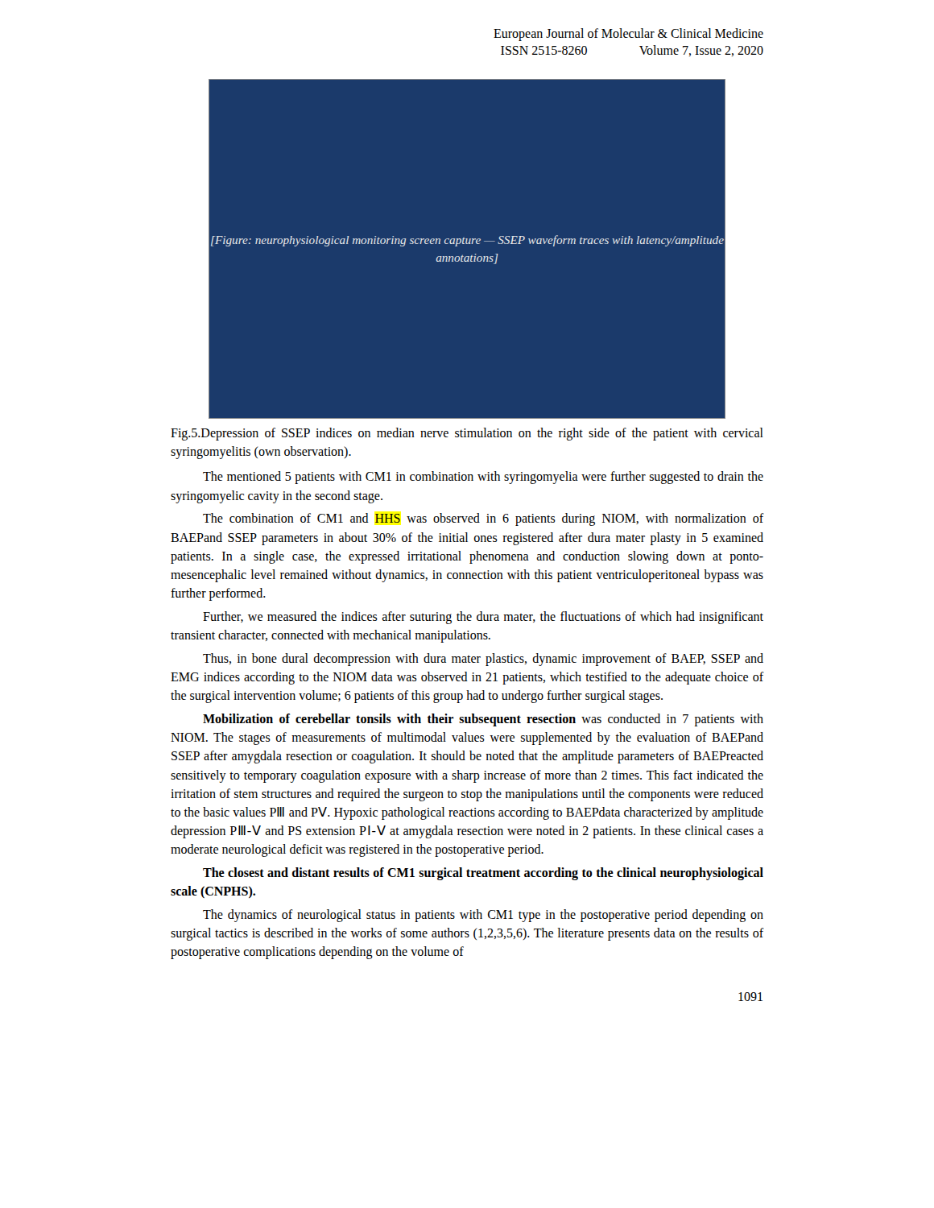European Journal of Molecular & Clinical Medicine ISSN 2515-8260 Volume 7, Issue 2, 2020
[Figure: neurophysiological monitoring screen capture — SSEP waveform traces with latency/amplitude annotations]
Fig.5.Depression of SSEP indices on median nerve stimulation on the right side of the patient with cervical syringomyelitis (own observation).
The mentioned 5 patients with CM1 in combination with syringomyelia were further suggested to drain the syringomyelic cavity in the second stage.
The combination of CM1 and HHS was observed in 6 patients during NIOM, with normalization of BAEPand SSEP parameters in about 30% of the initial ones registered after dura mater plasty in 5 examined patients. In a single case, the expressed irritational phenomena and conduction slowing down at ponto-mesencephalic level remained without dynamics, in connection with this patient ventriculoperitoneal bypass was further performed.
Further, we measured the indices after suturing the dura mater, the fluctuations of which had insignificant transient character, connected with mechanical manipulations.
Thus, in bone dural decompression with dura mater plastics, dynamic improvement of BAEP, SSEP and EMG indices according to the NIOM data was observed in 21 patients, which testified to the adequate choice of the surgical intervention volume; 6 patients of this group had to undergo further surgical stages.
Mobilization of cerebellar tonsils with their subsequent resection was conducted in 7 patients with NIOM. The stages of measurements of multimodal values were supplemented by the evaluation of BAEPand SSEP after amygdala resection or coagulation. It should be noted that the amplitude parameters of BAEPreacted sensitively to temporary coagulation exposure with a sharp increase of more than 2 times. This fact indicated the irritation of stem structures and required the surgeon to stop the manipulations until the components were reduced to the basic values PⅢ and PⅤ. Hypoxic pathological reactions according to BAEPdata characterized by amplitude depression PⅢ-Ⅴ and PS extension PⅠ-Ⅴ at amygdala resection were noted in 2 patients. In these clinical cases a moderate neurological deficit was registered in the postoperative period.
The closest and distant results of CM1 surgical treatment according to the clinical neurophysiological scale (CNPHS).
The dynamics of neurological status in patients with CM1 type in the postoperative period depending on surgical tactics is described in the works of some authors (1,2,3,5,6). The literature presents data on the results of postoperative complications depending on the volume of
1091